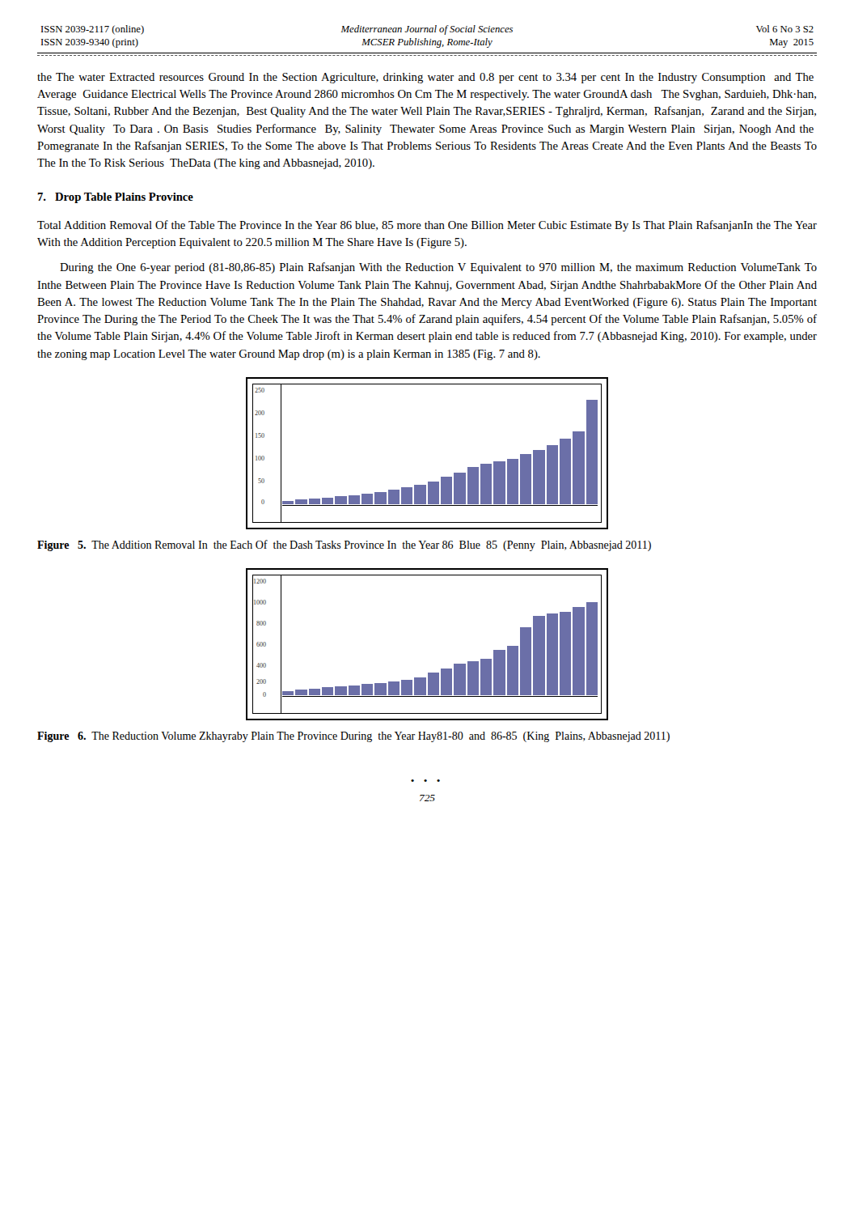| ISSN 2039-2117 (online) ISSN 2039-9340 (print) | Mediterranean Journal of Social Sciences MCSER Publishing, Rome-Italy | Vol 6 No 3 S2 May 2015 |
the The water Extracted resources Ground In the Section Agriculture, drinking water and 0.8 per cent to 3.34 per cent In the Industry Consumption and The Average Guidance Electrical Wells The Province Around 2860 micromhos On Cm The M respectively. The water GroundA dash The Svghan, Sarduieh, Dhk·han, Tissue, Soltani, Rubber And the Bezenjan, Best Quality And the The water Well Plain The Ravar,SERIES - Tghraljrd, Kerman, Rafsanjan, Zarand and the Sirjan, Worst Quality To Dara . On Basis Studies Performance By, Salinity Thewater Some Areas Province Such as Margin Western Plain Sirjan, Noogh And the Pomegranate In the Rafsanjan SERIES, To the Some The above Is That Problems Serious To Residents The Areas Create And the Even Plants And the Beasts To The In the To Risk Serious TheData (The king and Abbasnejad, 2010).
7. Drop Table Plains Province
Total Addition Removal Of the Table The Province In the Year 86 blue, 85 more than One Billion Meter Cubic Estimate By Is That Plain RafsanjanIn the The Year With the Addition Perception Equivalent to 220.5 million M The Share Have Is (Figure 5).
During the One 6-year period (81-80,86-85) Plain Rafsanjan With the Reduction V Equivalent to 970 million M, the maximum Reduction VolumeTank To Inthe Between Plain The Province Have Is Reduction Volume Tank Plain The Kahnuj, Government Abad, Sirjan Andthe ShahrbabakMore Of the Other Plain And Been A. The lowest The Reduction Volume Tank The In the Plain The Shahdad, Ravar And the Mercy Abad EventWorked (Figure 6). Status Plain The Important Province The During the The Period To the Cheek The It was the That 5.4% of Zarand plain aquifers, 4.54 percent Of the Volume Table Plain Rafsanjan, 5.05% of the Volume Table Plain Sirjan, 4.4% Of the Volume Table Jiroft in Kerman desert plain end table is reduced from 7.7 (Abbasnejad King, 2010). For example, under the zoning map Location Level The water Ground Map drop (m) is a plain Kerman in 1385 (Fig. 7 and 8).
250
200
150
100
50
0
Figure 5. The Addition Removal In the Each Of the Dash Tasks Province In the Year 86 Blue 85 (Penny Plain, Abbasnejad 2011)
1200
1000
800
600
400
200
0
Figure 6. The Reduction Volume Zkhayraby Plain The Province During the Year Hay81-80 and 86-85 (King Plains, Abbasnejad 2011)
• • •
725